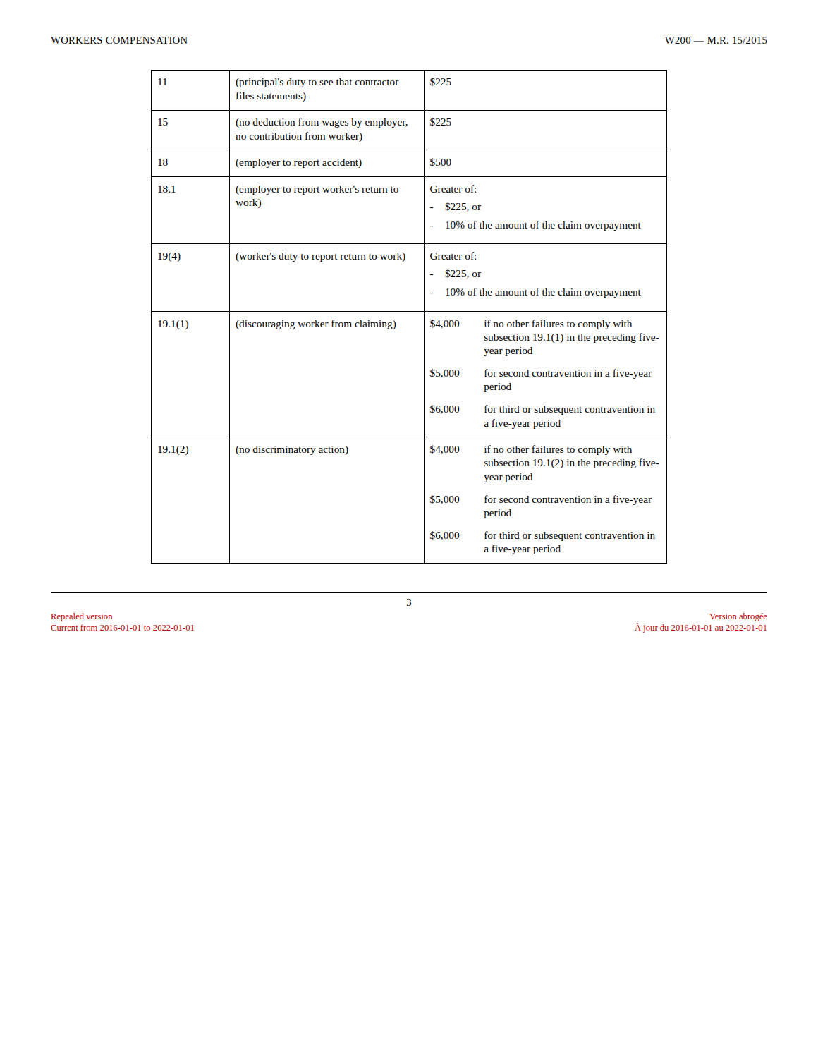Workers Compensation
W200 — M.R. 15/2015
| 11 | (principal's duty to see that contractor files statements) | $225 |
| 15 | (no deduction from wages by employer, no contribution from worker) | $225 |
| 18 | (employer to report accident) | $500 |
| 18.1 | (employer to report worker's return to work) | Greater of: - $225, or - 10% of the amount of the claim overpayment |
| 19(4) | (worker's duty to report return to work) | Greater of: - $225, or - 10% of the amount of the claim overpayment |
| 19.1(1) | (discouraging worker from claiming) | $4,000 if no other failures to comply with subsection 19.1(1) in the preceding five-year period $5,000 for second contravention in a five-year period $6,000 for third or subsequent contravention in a five-year period |
| 19.1(2) | (no discriminatory action) | $4,000 if no other failures to comply with subsection 19.1(2) in the preceding five-year period $5,000 for second contravention in a five-year period $6,000 for third or subsequent contravention in a five-year period |
3
Repealed version
Current from 2016-01-01 to 2022-01-01
Version abrogée
À jour du 2016-01-01 au 2022-01-01